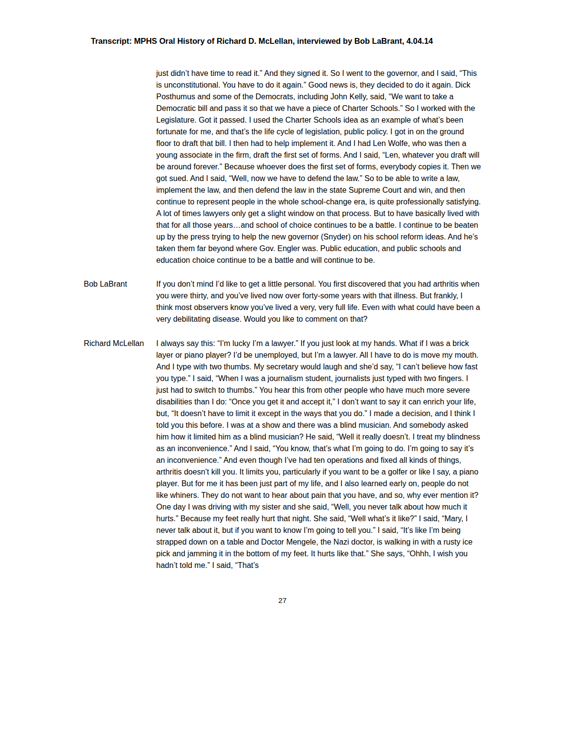Transcript: MPHS Oral History of Richard D. McLellan, interviewed by Bob LaBrant, 4.04.14
just didn’t have time to read it.” And they signed it. So I went to the governor, and I said, “This is unconstitutional. You have to do it again.” Good news is, they decided to do it again. Dick Posthumus and some of the Democrats, including John Kelly, said, “We want to take a Democratic bill and pass it so that we have a piece of Charter Schools.” So I worked with the Legislature. Got it passed. I used the Charter Schools idea as an example of what’s been fortunate for me, and that’s the life cycle of legislation, public policy. I got in on the ground floor to draft that bill. I then had to help implement it. And I had Len Wolfe, who was then a young associate in the firm, draft the first set of forms. And I said, “Len, whatever you draft will be around forever.” Because whoever does the first set of forms, everybody copies it. Then we got sued. And I said, “Well, now we have to defend the law.” So to be able to write a law, implement the law, and then defend the law in the state Supreme Court and win, and then continue to represent people in the whole school-change era, is quite professionally satisfying. A lot of times lawyers only get a slight window on that process. But to have basically lived with that for all those years…and school of choice continues to be a battle. I continue to be beaten up by the press trying to help the new governor (Snyder) on his school reform ideas. And he’s taken them far beyond where Gov. Engler was. Public education, and public schools and education choice continue to be a battle and will continue to be.
Bob LaBrant
If you don’t mind I’d like to get a little personal. You first discovered that you had arthritis when you were thirty, and you’ve lived now over forty-some years with that illness. But frankly, I think most observers know you’ve lived a very, very full life. Even with what could have been a very debilitating disease. Would you like to comment on that?
Richard McLellan
I always say this: “I’m lucky I’m a lawyer.” If you just look at my hands. What if I was a brick layer or piano player? I’d be unemployed, but I’m a lawyer. All I have to do is move my mouth. And I type with two thumbs. My secretary would laugh and she’d say, “I can’t believe how fast you type.” I said, “When I was a journalism student, journalists just typed with two fingers. I just had to switch to thumbs.” You hear this from other people who have much more severe disabilities than I do: “Once you get it and accept it,” I don’t want to say it can enrich your life, but, “It doesn’t have to limit it except in the ways that you do.” I made a decision, and I think I told you this before. I was at a show and there was a blind musician. And somebody asked him how it limited him as a blind musician? He said, “Well it really doesn’t. I treat my blindness as an inconvenience.” And I said, “You know, that’s what I’m going to do. I’m going to say it’s an inconvenience.” And even though I’ve had ten operations and fixed all kinds of things, arthritis doesn’t kill you. It limits you, particularly if you want to be a golfer or like I say, a piano player. But for me it has been just part of my life, and I also learned early on, people do not like whiners. They do not want to hear about pain that you have, and so, why ever mention it? One day I was driving with my sister and she said, “Well, you never talk about how much it hurts.” Because my feet really hurt that night. She said, “Well what’s it like?” I said, “Mary, I never talk about it, but if you want to know I’m going to tell you.” I said, “It’s like I’m being strapped down on a table and Doctor Mengele, the Nazi doctor, is walking in with a rusty ice pick and jamming it in the bottom of my feet. It hurts like that.” She says, “Ohhh, I wish you hadn’t told me.” I said, “That’s
27